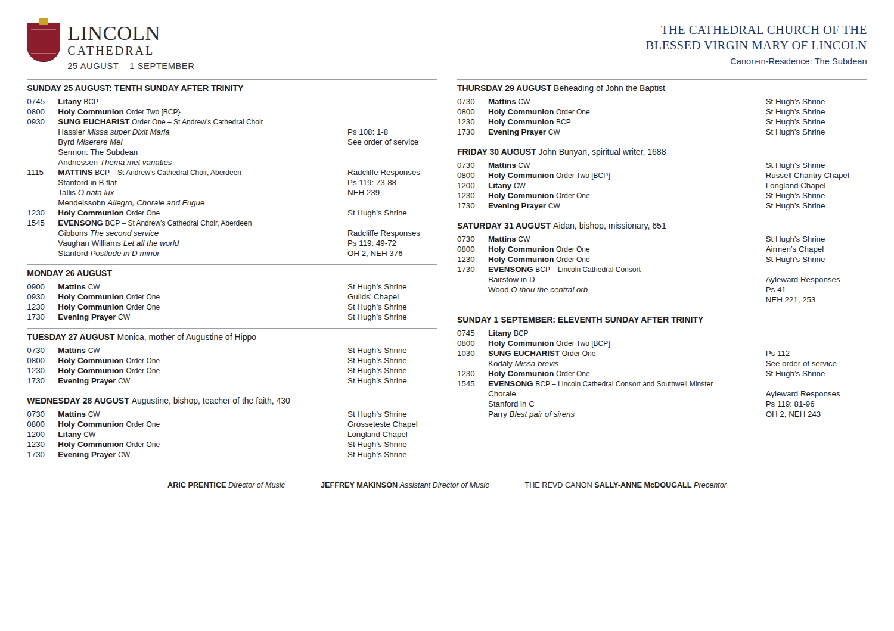LINCOLN
CATHEDRAL
25 AUGUST – 1 SEPTEMBER
THE CATHEDRAL CHURCH OF THE
BLESSED VIRGIN MARY OF LINCOLN
Canon-in-Residence: The Subdean
SUNDAY 25 AUGUST: TENTH SUNDAY AFTER TRINITY
| 0745 | Litany BCP | |
| 0800 | Holy Communion Order Two [BCP} | |
| 0930 | SUNG EUCHARIST Order One – St Andrew’s Cathedral Choir | |
| | Hassler Missa super Dixit Maria | Ps 108: 1-8 |
| | Byrd Miserere Mei | See order of service |
| | Sermon: The Subdean | |
| | Andriessen Thema met variaties | |
| 1115 | MATTINS BCP – St Andrew’s Cathedral Choir, Aberdeen | Radcliffe Responses |
| | Stanford in B flat | Ps 119: 73-88 |
| | Tallis O nata lux | NEH 239 |
| | Mendelssohn Allegro, Chorale and Fugue | |
| 1230 | Holy Communion Order One | St Hugh’s Shrine |
| 1545 | EVENSONG BCP – St Andrew’s Cathedral Choir, Aberdeen | |
| | Gibbons The second service | Radcliffe Responses |
| | Vaughan Williams Let all the world | Ps 119: 49-72 |
| | Stanford Postlude in D minor | OH 2, NEH 376 |
MONDAY 26 AUGUST
| 0900 | Mattins CW | St Hugh’s Shrine |
| 0930 | Holy Communion Order One | Guilds’ Chapel |
| 1230 | Holy Communion Order One | St Hugh’s Shrine |
| 1730 | Evening Prayer CW | St Hugh’s Shrine |
TUESDAY 27 AUGUST Monica, mother of Augustine of Hippo
| 0730 | Mattins CW | St Hugh’s Shrine |
| 0800 | Holy Communion Order One | St Hugh’s Shrine |
| 1230 | Holy Communion Order One | St Hugh’s Shrine |
| 1730 | Evening Prayer CW | St Hugh’s Shrine |
WEDNESDAY 28 AUGUST Augustine, bishop, teacher of the faith, 430
| 0730 | Mattins CW | St Hugh’s Shrine |
| 0800 | Holy Communion Order One | Grosseteste Chapel |
| 1200 | Litany CW | Longland Chapel |
| 1230 | Holy Communion Order One | St Hugh’s Shrine |
| 1730 | Evening Prayer CW | St Hugh’s Shrine |
THURSDAY 29 AUGUST Beheading of John the Baptist
| 0730 | Mattins CW | St Hugh’s Shrine |
| 0800 | Holy Communion Order One | St Hugh’s Shrine |
| 1230 | Holy Communion BCP | St Hugh’s Shrine |
| 1730 | Evening Prayer CW | St Hugh’s Shrine |
FRIDAY 30 AUGUST John Bunyan, spiritual writer, 1688
| 0730 | Mattins CW | St Hugh’s Shrine |
| 0800 | Holy Communion Order Two [BCP] | Russell Chantry Chapel |
| 1200 | Litany CW | Longland Chapel |
| 1230 | Holy Communion Order One | St Hugh’s Shrine |
| 1730 | Evening Prayer CW | St Hugh’s Shrine |
SATURDAY 31 AUGUST Aidan, bishop, missionary, 651
| 0730 | Mattins CW | St Hugh’s Shrine |
| 0800 | Holy Communion Order One | Airmen’s Chapel |
| 1230 | Holy Communion Order One | St Hugh’s Shrine |
| 1730 | EVENSONG BCP – Lincoln Cathedral Consort | |
| | Bairstow in D | Ayleward Responses |
| | Wood O thou the central orb | Ps 41 |
| | | NEH 221, 253 |
SUNDAY 1 SEPTEMBER: ELEVENTH SUNDAY AFTER TRINITY
| 0745 | Litany BCP | |
| 0800 | Holy Communion Order Two [BCP] | |
| 1030 | SUNG EUCHARIST Order One | Ps 112 |
| | Kodály Missa brevis | See order of service |
| 1230 | Holy Communion Order One | St Hugh’s Shrine |
| 1545 | EVENSONG BCP – Lincoln Cathedral Consort and Southwell Minster | |
| | Chorale | Ayleward Responses |
| | Stanford in C | Ps 119: 81-96 |
| | Parry Blest pair of sirens | OH 2, NEH 243 |
ARIC PRENTICE Director of Music
JEFFREY MAKINSON Assistant Director of Music
THE REVD CANON SALLY-ANNE McDOUGALL Precentor